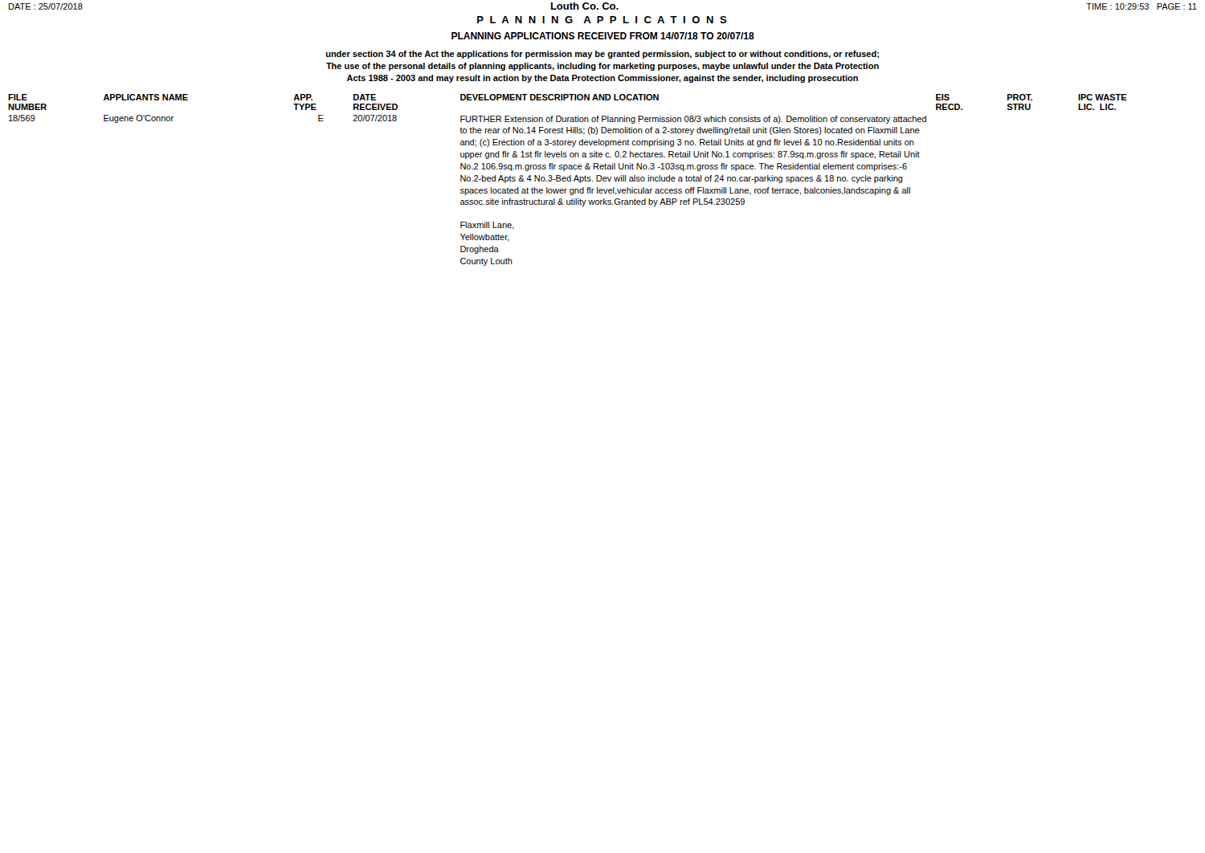DATE : 25/07/2018
Louth Co. Co.
TIME : 10:29:53 PAGE : 11
P L A N N I N G A P P L I C A T I O N S
PLANNING APPLICATIONS RECEIVED FROM 14/07/18 TO 20/07/18
under section 34 of the Act the applications for permission may be granted permission, subject to or without conditions, or refused;
The use of the personal details of planning applicants, including for marketing purposes, maybe unlawful under the Data Protection
Acts 1988 - 2003 and may result in action by the Data Protection Commissioner, against the sender, including prosecution
| FILE NUMBER | APPLICANTS NAME | APP. TYPE | DATE RECEIVED | DEVELOPMENT DESCRIPTION AND LOCATION | EIS RECD. | PROT. STRU | IPC WASTE LIC. LIC. |
| --- | --- | --- | --- | --- | --- | --- | --- |
| 18/569 | Eugene O'Connor | E | 20/07/2018 | FURTHER Extension of Duration of Planning Permission 08/3 which consists of a). Demolition of conservatory attached to the rear of No.14 Forest Hills; (b) Demolition of a 2-storey dwelling/retail unit (Glen Stores) located on Flaxmill Lane and; (c) Erection of a 3-storey development comprising 3 no. Retail Units at gnd flr level & 10 no.Residential units on upper gnd flr & 1st flr levels on a site c. 0.2 hectares. Retail Unit No.1 comprises: 87.9sq.m.gross flr space, Retail Unit No.2 106.9sq.m.gross flr space & Retail Unit No.3 -103sq.m.gross flr space. The Residential element comprises:-6 No.2-bed Apts & 4 No.3-Bed Apts. Dev will also include a total of 24 no.car-parking spaces & 18 no. cycle parking spaces located at the lower gnd flr level,vehicular access off Flaxmill Lane, roof terrace, balconies,landscaping & all assoc.site infrastructural & utility works.Granted by ABP ref PL54.230259 Flaxmill Lane, Yellowbatter, Drogheda County Louth | | | |